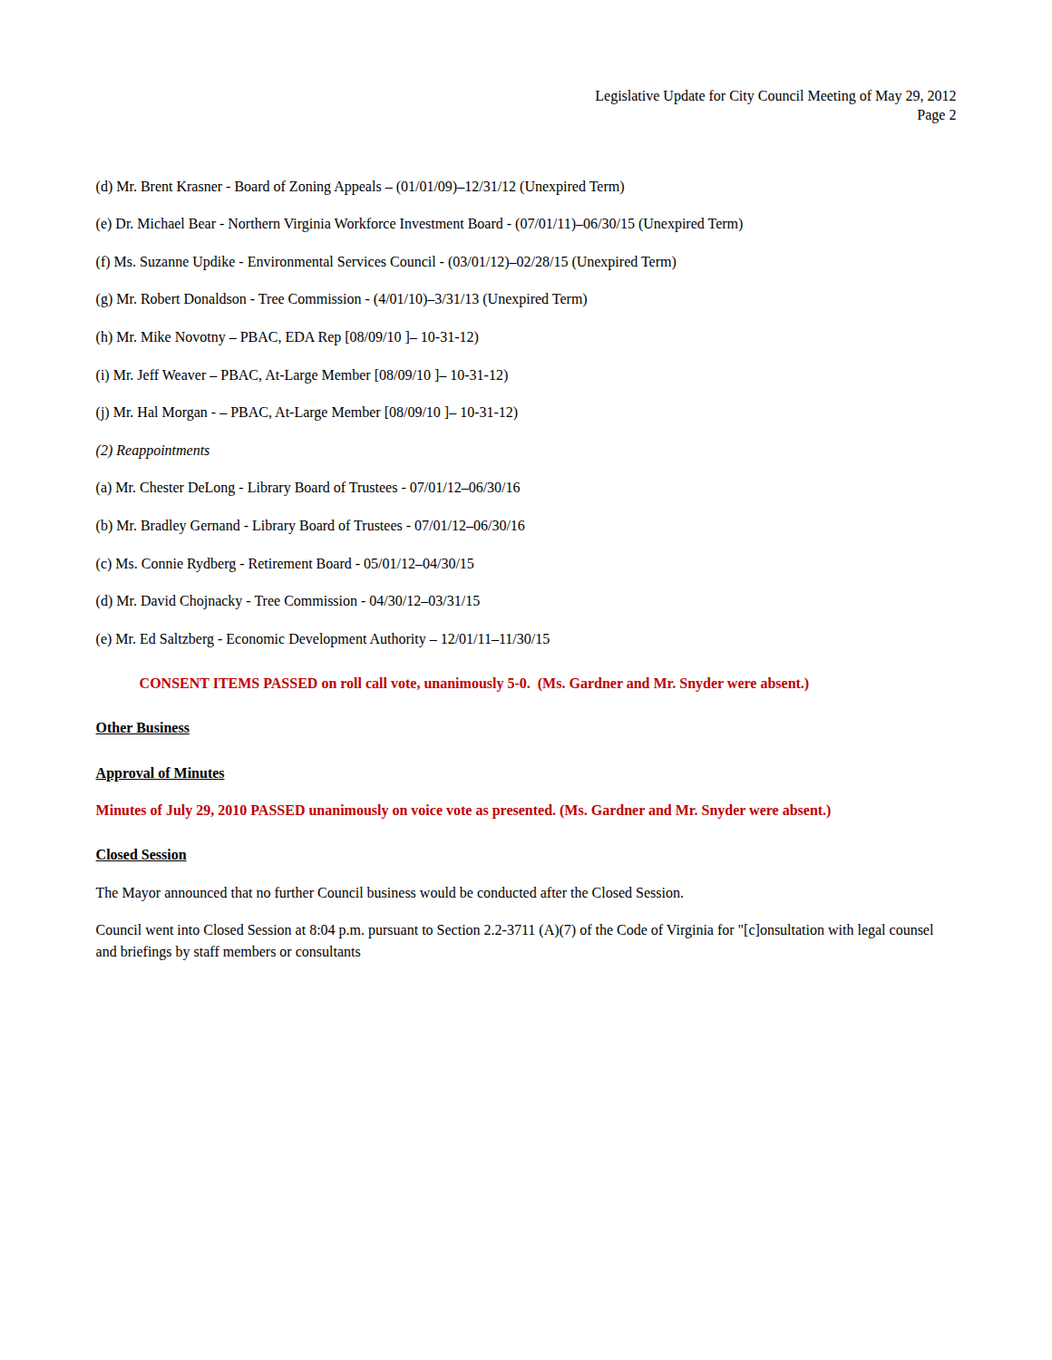Legislative Update for City Council Meeting of May 29, 2012
Page 2
(d) Mr. Brent Krasner - Board of Zoning Appeals – (01/01/09)–12/31/12 (Unexpired Term)
(e) Dr. Michael Bear - Northern Virginia Workforce Investment Board - (07/01/11)–06/30/15 (Unexpired Term)
(f) Ms. Suzanne Updike - Environmental Services Council - (03/01/12)–02/28/15 (Unexpired Term)
(g) Mr. Robert Donaldson - Tree Commission - (4/01/10)–3/31/13 (Unexpired Term)
(h) Mr. Mike Novotny – PBAC, EDA Rep [08/09/10 ]– 10-31-12)
(i) Mr. Jeff Weaver – PBAC, At-Large Member [08/09/10 ]– 10-31-12)
(j) Mr. Hal Morgan - – PBAC, At-Large Member [08/09/10 ]– 10-31-12)
(2) Reappointments
(a) Mr. Chester DeLong - Library Board of Trustees - 07/01/12–06/30/16
(b) Mr. Bradley Gernand - Library Board of Trustees - 07/01/12–06/30/16
(c) Ms. Connie Rydberg - Retirement Board - 05/01/12–04/30/15
(d) Mr. David Chojnacky - Tree Commission - 04/30/12–03/31/15
(e) Mr. Ed Saltzberg - Economic Development Authority – 12/01/11–11/30/15
CONSENT ITEMS PASSED on roll call vote, unanimously 5-0. (Ms. Gardner and Mr. Snyder were absent.)
Other Business
Approval of Minutes
Minutes of July 29, 2010 PASSED unanimously on voice vote as presented. (Ms. Gardner and Mr. Snyder were absent.)
Closed Session
The Mayor announced that no further Council business would be conducted after the Closed Session.
Council went into Closed Session at 8:04 p.m. pursuant to Section 2.2-3711 (A)(7) of the Code of Virginia for "[c]onsultation with legal counsel and briefings by staff members or consultants